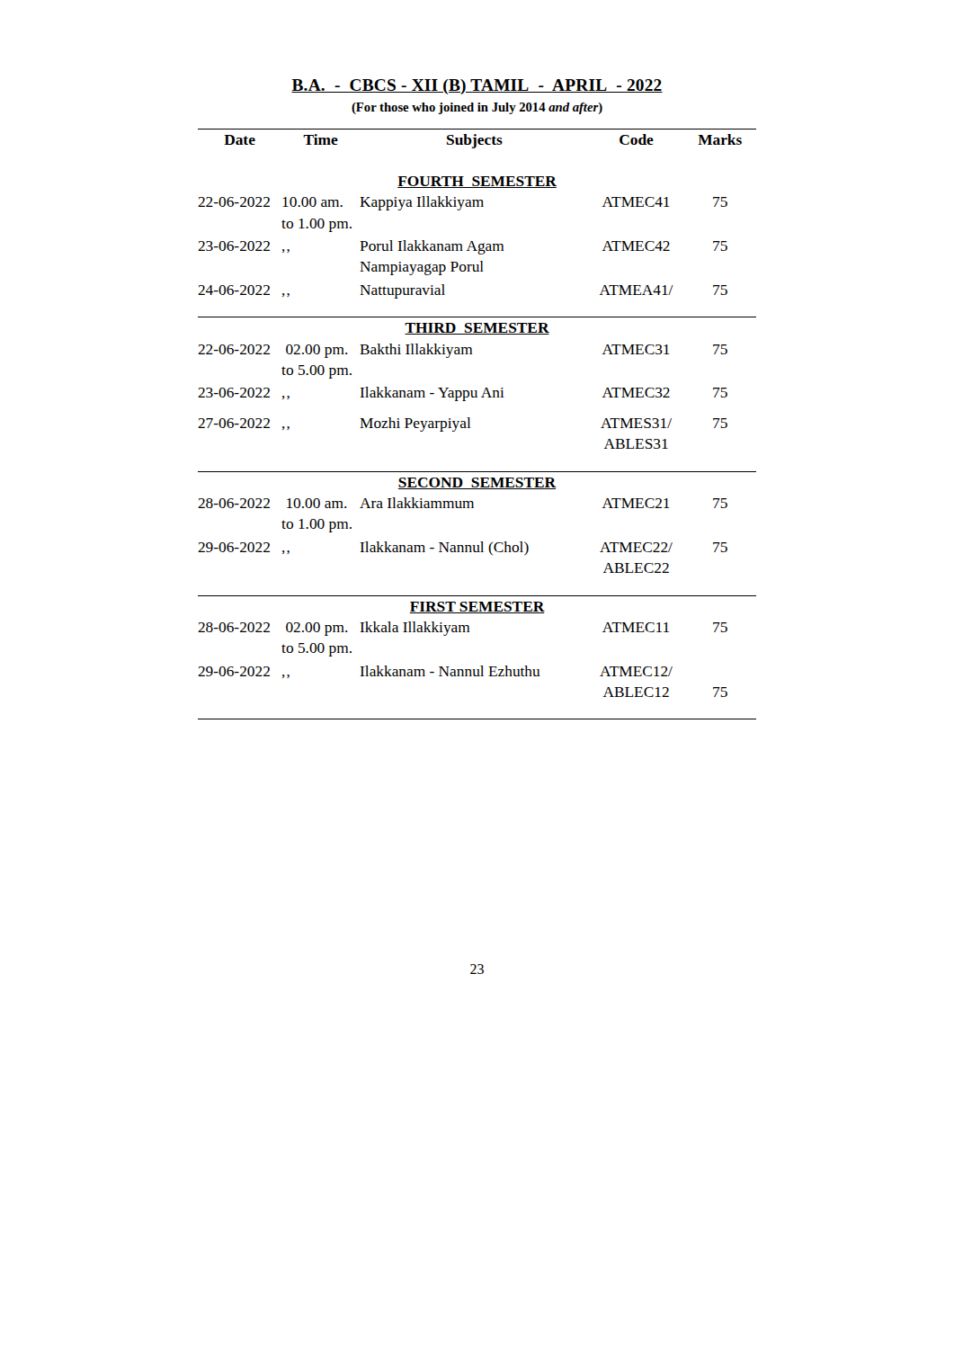B.A. - CBCS - XII (B) TAMIL - APRIL - 2022
(For those who joined in July 2014 and after)
| Date | Time | Subjects | Code | Marks |
| --- | --- | --- | --- | --- |
| FOURTH SEMESTER |
| 22-06-2022 | 10.00 am. to 1.00 pm. | Kappiya Illakkiyam | ATMEC41 | 75 |
| 23-06-2022 | ,, | Porul Ilakkanam Agam Nampiayagap Porul | ATMEC42 | 75 |
| 24-06-2022 | ,, | Nattupuravial | ATMEA41/ | 75 |
| THIRD SEMESTER |
| 22-06-2022 | 02.00 pm. to 5.00 pm. | Bakthi Illakkiyam | ATMEC31 | 75 |
| 23-06-2022 | ,, | Ilakkanam - Yappu Ani | ATMEC32 | 75 |
| 27-06-2022 | ,, | Mozhi Peyarpiyal | ATMES31/ ABLES31 | 75 |
| SECOND SEMESTER |
| 28-06-2022 | 10.00 am. to 1.00 pm. | Ara Ilakkiammum | ATMEC21 | 75 |
| 29-06-2022 | ,, | Ilakkanam - Nannul (Chol) | ATMEC22/ ABLEC22 | 75 |
| FIRST SEMESTER |
| 28-06-2022 | 02.00 pm. to 5.00 pm. | Ikkala Illakkiyam | ATMEC11 | 75 |
| 29-06-2022 | ,, | Ilakkanam - Nannul Ezhuthu | ATMEC12/ ABLEC12 | 75 |
23